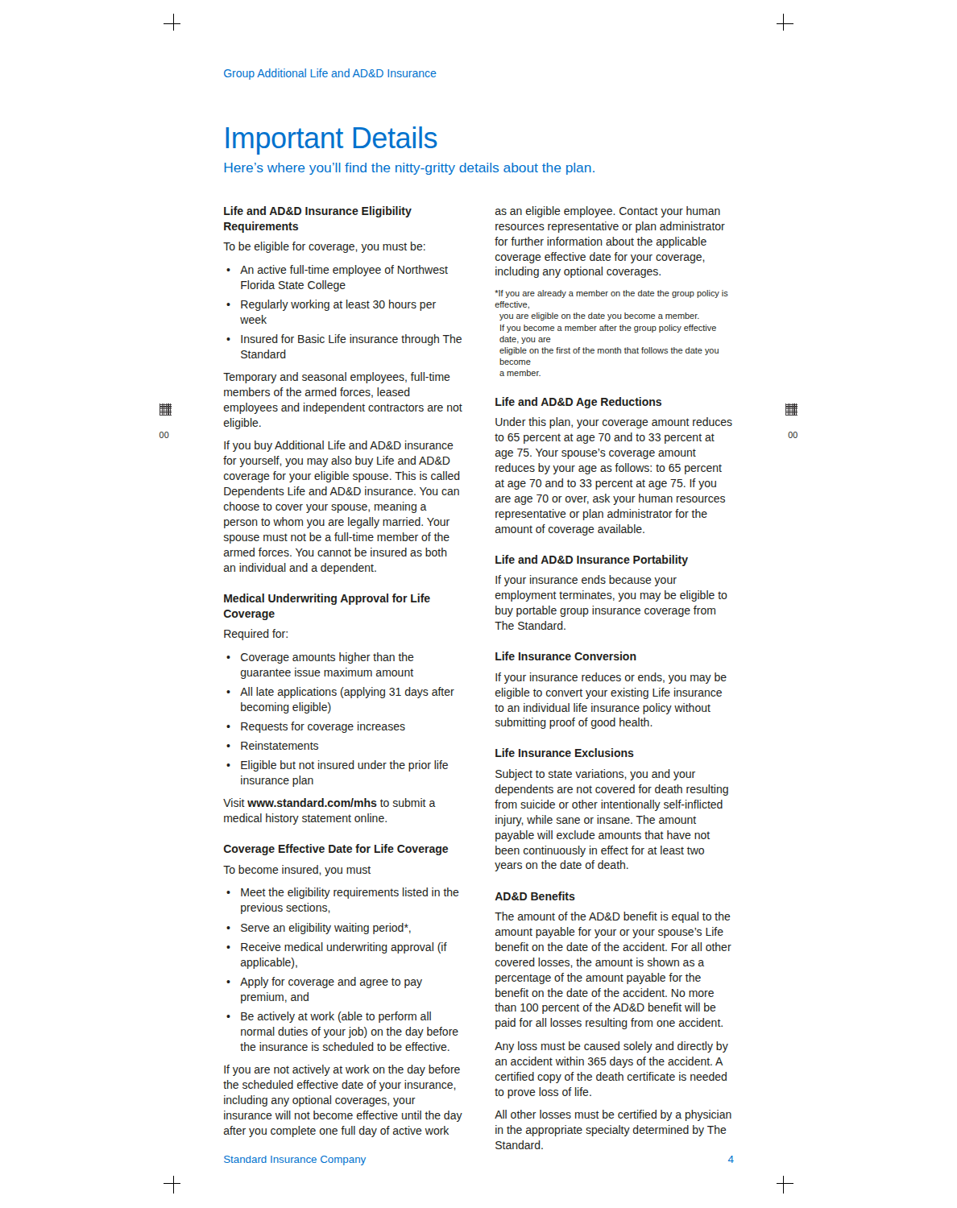00 00
Group Additional Life and AD&D Insurance
Important Details
Here’s where you’ll find the nitty-gritty details about the plan.
Life and AD&D Insurance Eligibility Requirements
To be eligible for coverage, you must be:
An active full-time employee of Northwest Florida State College
Regularly working at least 30 hours per week
Insured for Basic Life insurance through The Standard
Temporary and seasonal employees, full-time members of the armed forces, leased employees and independent contractors are not eligible.
If you buy Additional Life and AD&D insurance for yourself, you may also buy Life and AD&D coverage for your eligible spouse. This is called Dependents Life and AD&D insurance. You can choose to cover your spouse, meaning a person to whom you are legally married. Your spouse must not be a full-time member of the armed forces. You cannot be insured as both an individual and a dependent.
Medical Underwriting Approval for Life Coverage
Required for:
Coverage amounts higher than the guarantee issue maximum amount
All late applications (applying 31 days after becoming eligible)
Requests for coverage increases
Reinstatements
Eligible but not insured under the prior life insurance plan
Visit www.standard.com/mhs to submit a medical history statement online.
Coverage Effective Date for Life Coverage
To become insured, you must
Meet the eligibility requirements listed in the previous sections,
Serve an eligibility waiting period*,
Receive medical underwriting approval (if applicable),
Apply for coverage and agree to pay premium, and
Be actively at work (able to perform all normal duties of your job) on the day before the insurance is scheduled to be effective.
If you are not actively at work on the day before the scheduled effective date of your insurance, including any optional coverages, your insurance will not become effective until the day after you complete one full day of active work as an eligible employee. Contact your human resources representative or plan administrator for further information about the applicable coverage effective date for your coverage, including any optional coverages.
*If you are already a member on the date the group policy is effective, you are eligible on the date you become a member. If you become a member after the group policy effective date, you are eligible on the first of the month that follows the date you become a member.
Life and AD&D Age Reductions
Under this plan, your coverage amount reduces to 65 percent at age 70 and to 33 percent at age 75. Your spouse’s coverage amount reduces by your age as follows: to 65 percent at age 70 and to 33 percent at age 75. If you are age 70 or over, ask your human resources representative or plan administrator for the amount of coverage available.
Life and AD&D Insurance Portability
If your insurance ends because your employment terminates, you may be eligible to buy portable group insurance coverage from The Standard.
Life Insurance Conversion
If your insurance reduces or ends, you may be eligible to convert your existing Life insurance to an individual life insurance policy without submitting proof of good health.
Life Insurance Exclusions
Subject to state variations, you and your dependents are not covered for death resulting from suicide or other intentionally self-inflicted injury, while sane or insane. The amount payable will exclude amounts that have not been continuously in effect for at least two years on the date of death.
AD&D Benefits
The amount of the AD&D benefit is equal to the amount payable for your or your spouse’s Life benefit on the date of the accident. For all other covered losses, the amount is shown as a percentage of the amount payable for the benefit on the date of the accident. No more than 100 percent of the AD&D benefit will be paid for all losses resulting from one accident.
Any loss must be caused solely and directly by an accident within 365 days of the accident. A certified copy of the death certificate is needed to prove loss of life.
All other losses must be certified by a physician in the appropriate specialty determined by The Standard.
Standard Insurance Company 4